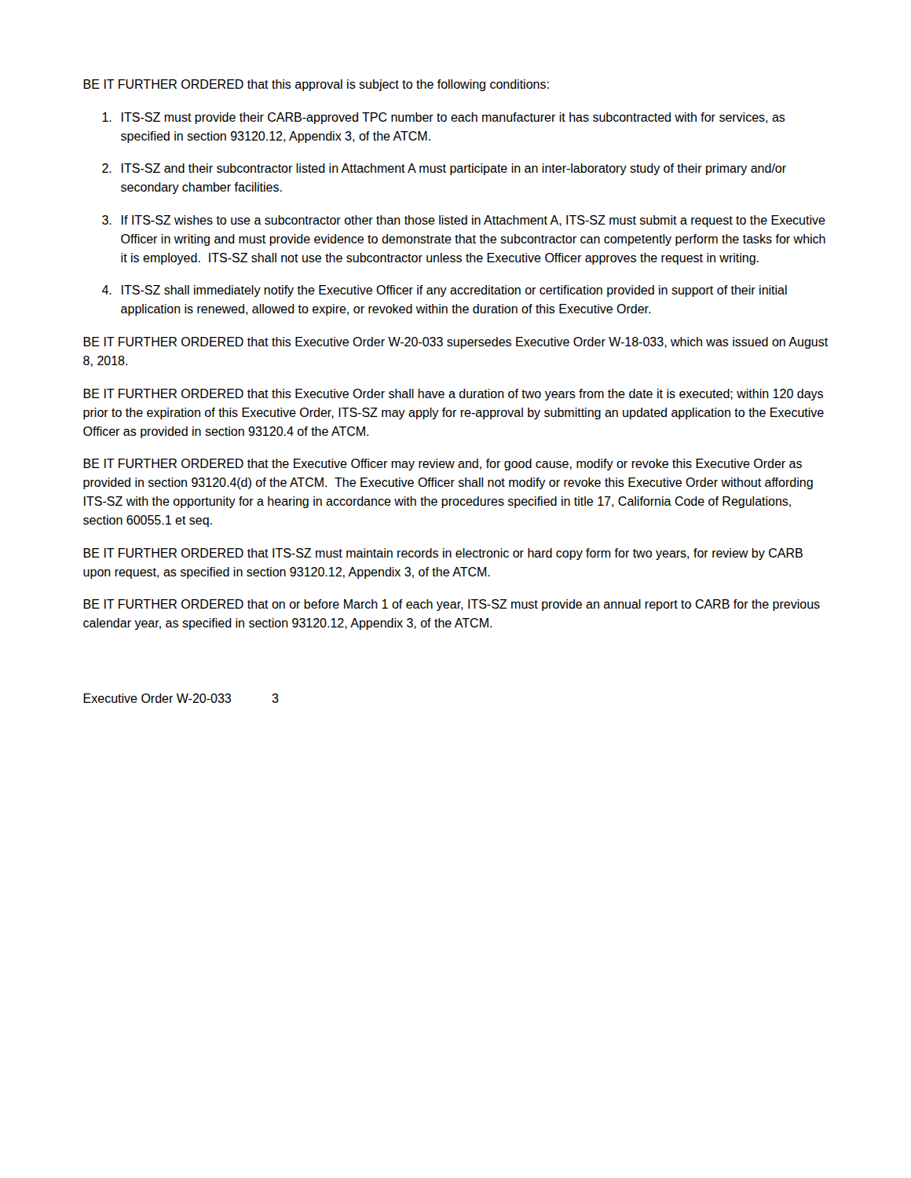BE IT FURTHER ORDERED that this approval is subject to the following conditions:
ITS-SZ must provide their CARB-approved TPC number to each manufacturer it has subcontracted with for services, as specified in section 93120.12, Appendix 3, of the ATCM.
ITS-SZ and their subcontractor listed in Attachment A must participate in an inter-laboratory study of their primary and/or secondary chamber facilities.
If ITS-SZ wishes to use a subcontractor other than those listed in Attachment A, ITS-SZ must submit a request to the Executive Officer in writing and must provide evidence to demonstrate that the subcontractor can competently perform the tasks for which it is employed. ITS-SZ shall not use the subcontractor unless the Executive Officer approves the request in writing.
ITS-SZ shall immediately notify the Executive Officer if any accreditation or certification provided in support of their initial application is renewed, allowed to expire, or revoked within the duration of this Executive Order.
BE IT FURTHER ORDERED that this Executive Order W-20-033 supersedes Executive Order W-18-033, which was issued on August 8, 2018.
BE IT FURTHER ORDERED that this Executive Order shall have a duration of two years from the date it is executed; within 120 days prior to the expiration of this Executive Order, ITS-SZ may apply for re-approval by submitting an updated application to the Executive Officer as provided in section 93120.4 of the ATCM.
BE IT FURTHER ORDERED that the Executive Officer may review and, for good cause, modify or revoke this Executive Order as provided in section 93120.4(d) of the ATCM. The Executive Officer shall not modify or revoke this Executive Order without affording ITS-SZ with the opportunity for a hearing in accordance with the procedures specified in title 17, California Code of Regulations, section 60055.1 et seq.
BE IT FURTHER ORDERED that ITS-SZ must maintain records in electronic or hard copy form for two years, for review by CARB upon request, as specified in section 93120.12, Appendix 3, of the ATCM.
BE IT FURTHER ORDERED that on or before March 1 of each year, ITS-SZ must provide an annual report to CARB for the previous calendar year, as specified in section 93120.12, Appendix 3, of the ATCM.
Executive Order W-20-033 3